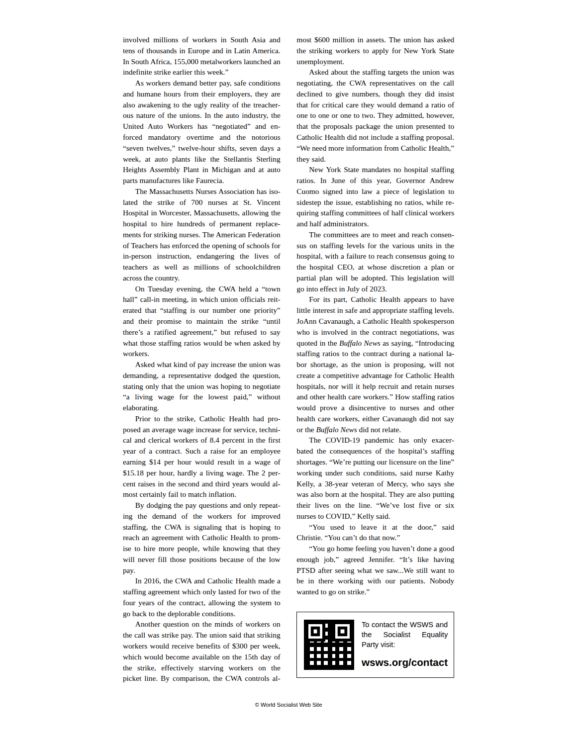involved millions of workers in South Asia and tens of thousands in Europe and in Latin America. In South Africa, 155,000 metalworkers launched an indefinite strike earlier this week.”
As workers demand better pay, safe conditions and humane hours from their employers, they are also awakening to the ugly reality of the treacherous nature of the unions. In the auto industry, the United Auto Workers has “negotiated” and enforced mandatory overtime and the notorious “seven twelves,” twelve-hour shifts, seven days a week, at auto plants like the Stellantis Sterling Heights Assembly Plant in Michigan and at auto parts manufactures like Faurecia.
The Massachusetts Nurses Association has isolated the strike of 700 nurses at St. Vincent Hospital in Worcester, Massachusetts, allowing the hospital to hire hundreds of permanent replacements for striking nurses. The American Federation of Teachers has enforced the opening of schools for in-person instruction, endangering the lives of teachers as well as millions of schoolchildren across the country.
On Tuesday evening, the CWA held a “town hall” call-in meeting, in which union officials reiterated that “staffing is our number one priority” and their promise to maintain the strike “until there’s a ratified agreement,” but refused to say what those staffing ratios would be when asked by workers.
Asked what kind of pay increase the union was demanding, a representative dodged the question, stating only that the union was hoping to negotiate “a living wage for the lowest paid,” without elaborating.
Prior to the strike, Catholic Health had proposed an average wage increase for service, technical and clerical workers of 8.4 percent in the first year of a contract. Such a raise for an employee earning $14 per hour would result in a wage of $15.18 per hour, hardly a living wage. The 2 percent raises in the second and third years would almost certainly fail to match inflation.
By dodging the pay questions and only repeating the demand of the workers for improved staffing, the CWA is signaling that is hoping to reach an agreement with Catholic Health to promise to hire more people, while knowing that they will never fill those positions because of the low pay.
In 2016, the CWA and Catholic Health made a staffing agreement which only lasted for two of the four years of the contract, allowing the system to go back to the deplorable conditions.
Another question on the minds of workers on the call was strike pay. The union said that striking workers would receive benefits of $300 per week, which would become available on the 15th day of the strike, effectively starving workers on the picket line. By comparison, the CWA controls almost $600 million in assets. The union has asked the striking workers to apply for New York State unemployment.
Asked about the staffing targets the union was negotiating, the CWA representatives on the call declined to give numbers, though they did insist that for critical care they would demand a ratio of one to one or one to two. They admitted, however, that the proposals package the union presented to Catholic Health did not include a staffing proposal. “We need more information from Catholic Health,” they said.
New York State mandates no hospital staffing ratios. In June of this year, Governor Andrew Cuomo signed into law a piece of legislation to sidestep the issue, establishing no ratios, while requiring staffing committees of half clinical workers and half administrators.
The committees are to meet and reach consensus on staffing levels for the various units in the hospital, with a failure to reach consensus going to the hospital CEO, at whose discretion a plan or partial plan will be adopted. This legislation will go into effect in July of 2023.
For its part, Catholic Health appears to have little interest in safe and appropriate staffing levels. JoAnn Cavanaugh, a Catholic Health spokesperson who is involved in the contract negotiations, was quoted in the Buffalo News as saying, “Introducing staffing ratios to the contract during a national labor shortage, as the union is proposing, will not create a competitive advantage for Catholic Health hospitals, nor will it help recruit and retain nurses and other health care workers.” How staffing ratios would prove a disincentive to nurses and other health care workers, either Cavanaugh did not say or the Buffalo News did not relate.
The COVID-19 pandemic has only exacerbated the consequences of the hospital’s staffing shortages. “We’re putting our licensure on the line” working under such conditions, said nurse Kathy Kelly, a 38-year veteran of Mercy, who says she was also born at the hospital. They are also putting their lives on the line. “We’ve lost five or six nurses to COVID,” Kelly said.
“You used to leave it at the door,” said Christie. “You can’t do that now.”
“You go home feeling you haven’t done a good enough job,” agreed Jennifer. “It’s like having PTSD after seeing what we saw...We still want to be in there working with our patients. Nobody wanted to go on strike.”
To contact the WSWS and the Socialist Equality Party visit: wsws.org/contact
© World Socialist Web Site